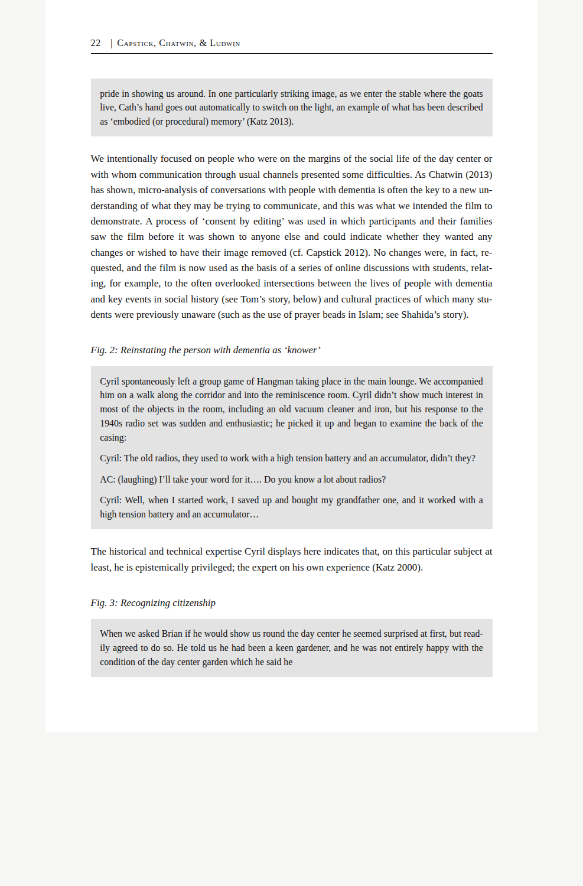22|Capstick, Chatwin, & Ludwin
pride in showing us around. In one particularly striking image, as we enter the stable where the goats live, Cath’s hand goes out automatically to switch on the light, an example of what has been described as ‘embodied (or procedural) memory’ (Katz 2013).
We intentionally focused on people who were on the margins of the social life of the day center or with whom communication through usual channels presented some difficulties. As Chatwin (2013) has shown, micro-analysis of conversations with people with dementia is often the key to a new understanding of what they may be trying to communicate, and this was what we intended the film to demonstrate. A process of ‘consent by editing’ was used in which participants and their families saw the film before it was shown to anyone else and could indicate whether they wanted any changes or wished to have their image removed (cf. Capstick 2012). No changes were, in fact, requested, and the film is now used as the basis of a series of online discussions with students, relating, for example, to the often overlooked intersections between the lives of people with dementia and key events in social history (see Tom’s story, below) and cultural practices of which many students were previously unaware (such as the use of prayer beads in Islam; see Shahida’s story).
Fig. 2: Reinstating the person with dementia as ‘knower’
Cyril spontaneously left a group game of Hangman taking place in the main lounge. We accompanied him on a walk along the corridor and into the reminiscence room. Cyril didn’t show much interest in most of the objects in the room, including an old vacuum cleaner and iron, but his response to the 1940s radio set was sudden and enthusiastic; he picked it up and began to examine the back of the casing:
Cyril: The old radios, they used to work with a high tension battery and an accumulator, didn’t they?
AC: (laughing) I’ll take your word for it…. Do you know a lot about radios?
Cyril: Well, when I started work, I saved up and bought my grandfather one, and it worked with a high tension battery and an accumulator…
The historical and technical expertise Cyril displays here indicates that, on this particular subject at least, he is epistemically privileged; the expert on his own experience (Katz 2000).
Fig. 3: Recognizing citizenship
When we asked Brian if he would show us round the day center he seemed surprised at first, but readily agreed to do so. He told us he had been a keen gardener, and he was not entirely happy with the condition of the day center garden which he said he